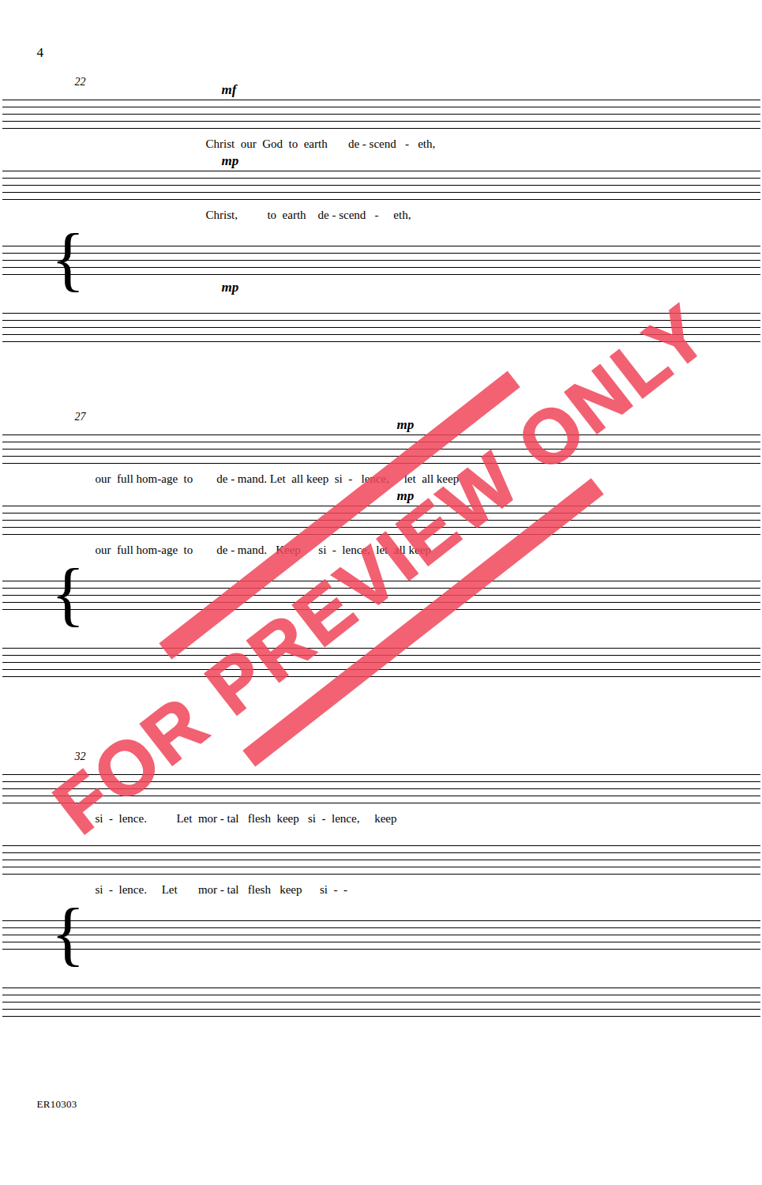4
22
mf
Christ our God to earth de - scend - eth,
mp
Christ, to earth de - scend - eth,
mp
{
27
mp
our full hom-age to de - mand. Let all keep si - lence, let all keep
mp
our full hom-age to de - mand. Keep si - lence, let all keep
{
32
si - lence. Let mor - tal flesh keep si - lence, keep
si - lence. Let mor - tal flesh keep si - -
{
ER10303
FOR PREVIEW ONLY